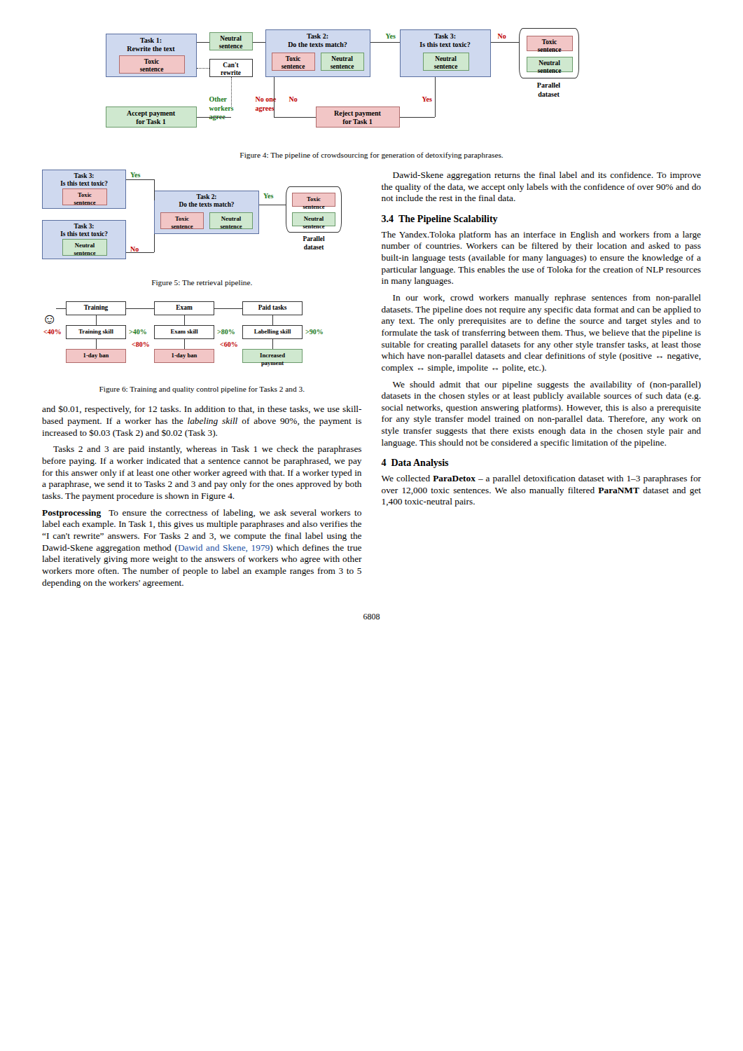Task 1:
Rewrite the text
Toxic
sentence
Neutral
sentence
Can't
rewrite
Task 2:
Do the texts match?
Toxic
sentence
Neutral
sentence
Task 3:
Is this text toxic?
Neutral
sentence
Toxic
sentence
Neutral
sentence
Parallel
dataset
Accept payment
for Task 1
Reject payment
for Task 1
Yes
No
No
Yes
Other
workers
agree
No one
agrees
Figure 4: The pipeline of crowdsourcing for generation of detoxifying paraphrases.
Task 3:
Is this text toxic?
Toxic
sentence
Task 3:
Is this text toxic?
Neutral
sentence
Yes
No
Task 2:
Do the texts match?
Toxic
sentence
Neutral
sentence
Yes
Toxic
sentence
Neutral
sentence
Parallel
dataset
Figure 5: The retrieval pipeline.
☺
Training
Training skill
1-day ban
Exam
Exam skill
1-day ban
Paid tasks
Labelling skill
Increased
payment
<40%
>40%
x
<80%
>80%
<60%
>90%
Figure 6: Training and quality control pipeline for Tasks 2 and 3.
and $0.01, respectively, for 12 tasks. In addition to that, in these tasks, we use skill-based payment. If a worker has the labeling skill of above 90%, the payment is increased to $0.03 (Task 2) and $0.02 (Task 3).
Tasks 2 and 3 are paid instantly, whereas in Task 1 we check the paraphrases before paying. If a worker indicated that a sentence cannot be paraphrased, we pay for this answer only if at least one other worker agreed with that. If a worker typed in a paraphrase, we send it to Tasks 2 and 3 and pay only for the ones approved by both tasks. The payment procedure is shown in Figure 4.
Postprocessing To ensure the correctness of labeling, we ask several workers to label each example. In Task 1, this gives us multiple paraphrases and also verifies the “I can't rewrite” answers. For Tasks 2 and 3, we compute the final label using the Dawid-Skene aggregation method (Dawid and Skene, 1979) which defines the true label iteratively giving more weight to the answers of workers who agree with other workers more often. The number of people to label an example ranges from 3 to 5 depending on the workers' agreement.
Dawid-Skene aggregation returns the final label and its confidence. To improve the quality of the data, we accept only labels with the confidence of over 90% and do not include the rest in the final data.
3.4 The Pipeline Scalability
The Yandex.Toloka platform has an interface in English and workers from a large number of countries. Workers can be filtered by their location and asked to pass built-in language tests (available for many languages) to ensure the knowledge of a particular language. This enables the use of Toloka for the creation of NLP resources in many languages.
In our work, crowd workers manually rephrase sentences from non-parallel datasets. The pipeline does not require any specific data format and can be applied to any text. The only prerequisites are to define the source and target styles and to formulate the task of transferring between them. Thus, we believe that the pipeline is suitable for creating parallel datasets for any other style transfer tasks, at least those which have non-parallel datasets and clear definitions of style (positive ↔ negative, complex ↔ simple, impolite ↔ polite, etc.).
We should admit that our pipeline suggests the availability of (non-parallel) datasets in the chosen styles or at least publicly available sources of such data (e.g. social networks, question answering platforms). However, this is also a prerequisite for any style transfer model trained on non-parallel data. Therefore, any work on style transfer suggests that there exists enough data in the chosen style pair and language. This should not be considered a specific limitation of the pipeline.
4 Data Analysis
We collected ParaDetox – a parallel detoxification dataset with 1–3 paraphrases for over 12,000 toxic sentences. We also manually filtered ParaNMT dataset and get 1,400 toxic-neutral pairs.
6808